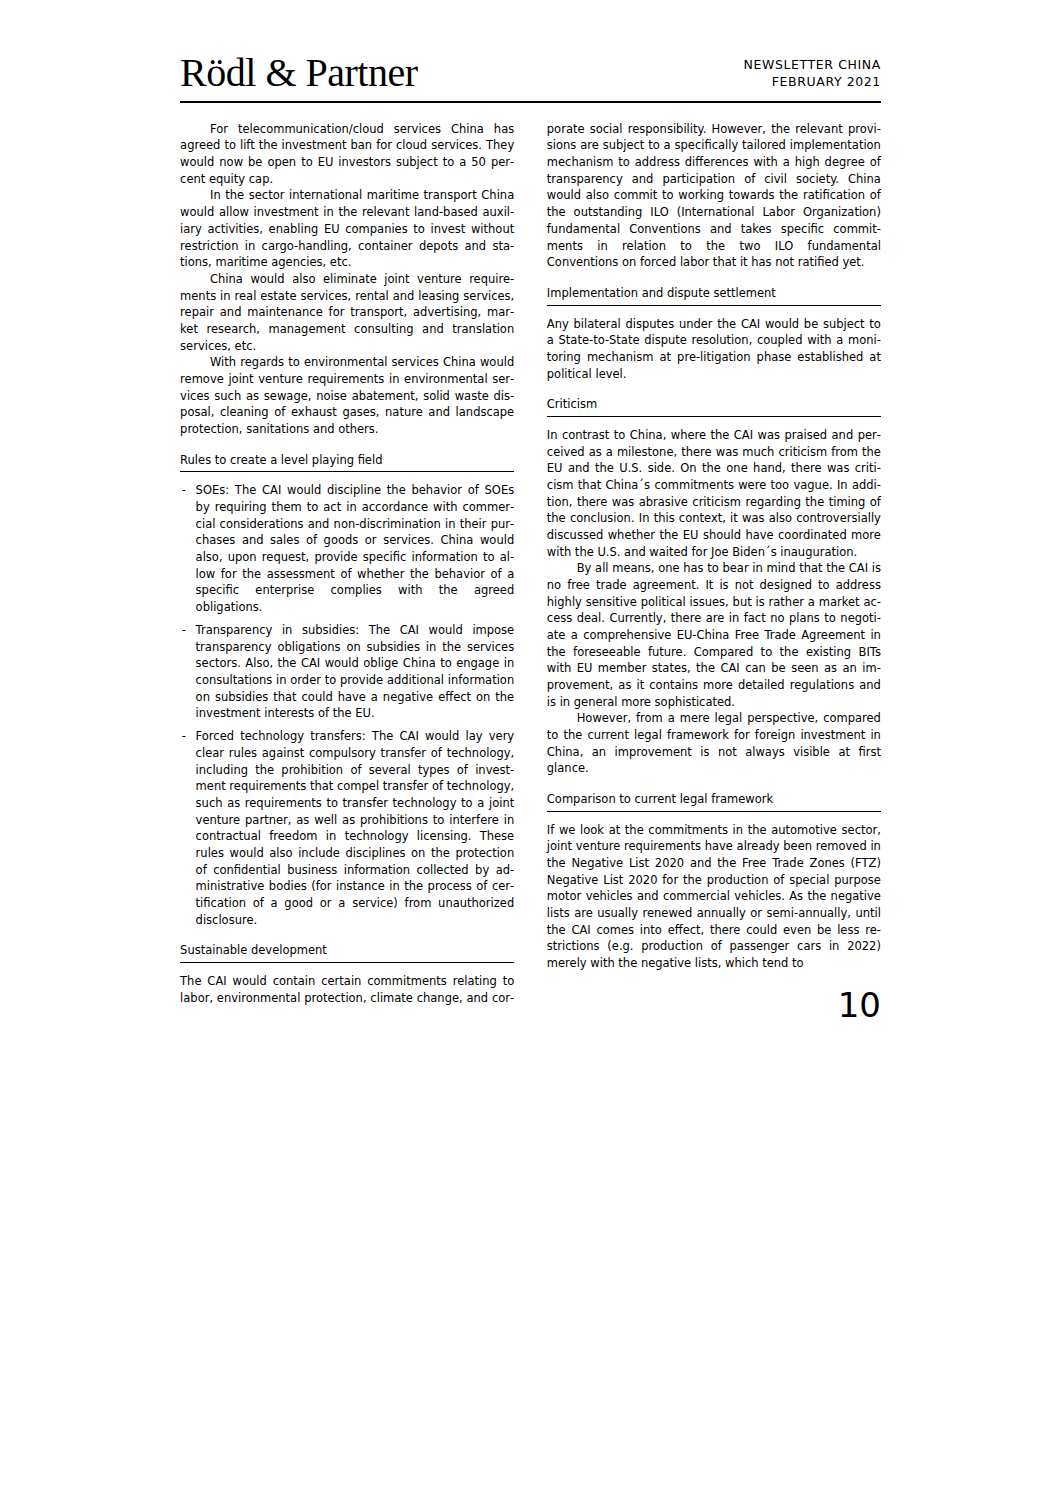Rödl & Partner
Newsletter China
February 2021
For telecommunication/cloud services China has agreed to lift the investment ban for cloud services. They would now be open to EU investors subject to a 50 percent equity cap.
In the sector international maritime transport China would allow investment in the relevant land-based auxiliary activities, enabling EU companies to invest without restriction in cargo-handling, container depots and stations, maritime agencies, etc.
China would also eliminate joint venture requirements in real estate services, rental and leasing services, repair and maintenance for transport, advertising, market research, management consulting and translation services, etc.
With regards to environmental services China would remove joint venture requirements in environmental services such as sewage, noise abatement, solid waste disposal, cleaning of exhaust gases, nature and landscape protection, sanitations and others.
Rules to create a level playing field
SOEs: The CAI would discipline the behavior of SOEs by requiring them to act in accordance with commercial considerations and non-discrimination in their purchases and sales of goods or services. China would also, upon request, provide specific information to allow for the assessment of whether the behavior of a specific enterprise complies with the agreed obligations.
Transparency in subsidies: The CAI would impose transparency obligations on subsidies in the services sectors. Also, the CAI would oblige China to engage in consultations in order to provide additional information on subsidies that could have a negative effect on the investment interests of the EU.
Forced technology transfers: The CAI would lay very clear rules against compulsory transfer of technology, including the prohibition of several types of investment requirements that compel transfer of technology, such as requirements to transfer technology to a joint venture partner, as well as prohibitions to interfere in contractual freedom in technology licensing. These rules would also include disciplines on the protection of confidential business information collected by administrative bodies (for instance in the process of certification of a good or a service) from unauthorized disclosure.
Sustainable development
The CAI would contain certain commitments relating to labor, environmental protection, climate change, and corporate social responsibility. However, the relevant provisions are subject to a specifically tailored implementation mechanism to address differences with a high degree of transparency and participation of civil society. China would also commit to working towards the ratification of the outstanding ILO (International Labor Organization) fundamental Conventions and takes specific commitments in relation to the two ILO fundamental Conventions on forced labor that it has not ratified yet.
Implementation and dispute settlement
Any bilateral disputes under the CAI would be subject to a State-to-State dispute resolution, coupled with a monitoring mechanism at pre-litigation phase established at political level.
Criticism
In contrast to China, where the CAI was praised and perceived as a milestone, there was much criticism from the EU and the U.S. side. On the one hand, there was criticism that China´s commitments were too vague. In addition, there was abrasive criticism regarding the timing of the conclusion. In this context, it was also controversially discussed whether the EU should have coordinated more with the U.S. and waited for Joe Biden´s inauguration.
By all means, one has to bear in mind that the CAI is no free trade agreement. It is not designed to address highly sensitive political issues, but is rather a market access deal. Currently, there are in fact no plans to negotiate a comprehensive EU-China Free Trade Agreement in the foreseeable future. Compared to the existing BITs with EU member states, the CAI can be seen as an improvement, as it contains more detailed regulations and is in general more sophisticated.
However, from a mere legal perspective, compared to the current legal framework for foreign investment in China, an improvement is not always visible at first glance.
Comparison to current legal framework
If we look at the commitments in the automotive sector, joint venture requirements have already been removed in the Negative List 2020 and the Free Trade Zones (FTZ) Negative List 2020 for the production of special purpose motor vehicles and commercial vehicles. As the negative lists are usually renewed annually or semi-annually, until the CAI comes into effect, there could even be less restrictions (e.g. production of passenger cars in 2022) merely with the negative lists, which tend to
10